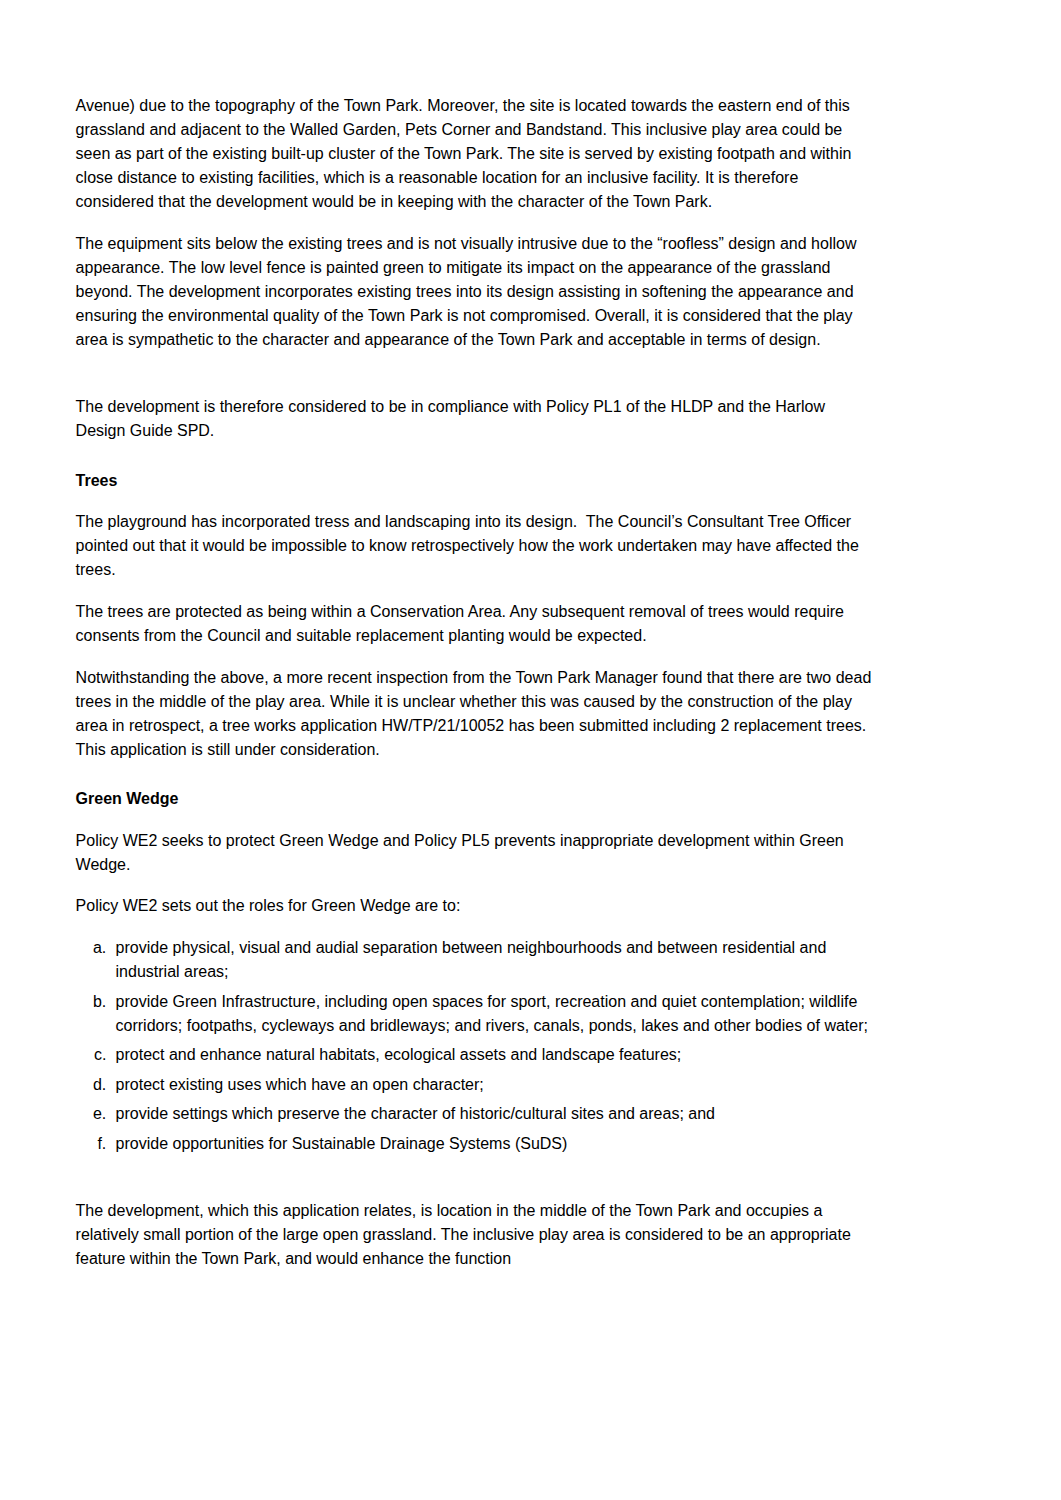Avenue) due to the topography of the Town Park. Moreover, the site is located towards the eastern end of this grassland and adjacent to the Walled Garden, Pets Corner and Bandstand. This inclusive play area could be seen as part of the existing built-up cluster of the Town Park. The site is served by existing footpath and within close distance to existing facilities, which is a reasonable location for an inclusive facility. It is therefore considered that the development would be in keeping with the character of the Town Park.
The equipment sits below the existing trees and is not visually intrusive due to the “roofless” design and hollow appearance. The low level fence is painted green to mitigate its impact on the appearance of the grassland beyond. The development incorporates existing trees into its design assisting in softening the appearance and ensuring the environmental quality of the Town Park is not compromised. Overall, it is considered that the play area is sympathetic to the character and appearance of the Town Park and acceptable in terms of design.
The development is therefore considered to be in compliance with Policy PL1 of the HLDP and the Harlow Design Guide SPD.
Trees
The playground has incorporated tress and landscaping into its design. The Council’s Consultant Tree Officer pointed out that it would be impossible to know retrospectively how the work undertaken may have affected the trees.
The trees are protected as being within a Conservation Area. Any subsequent removal of trees would require consents from the Council and suitable replacement planting would be expected.
Notwithstanding the above, a more recent inspection from the Town Park Manager found that there are two dead trees in the middle of the play area. While it is unclear whether this was caused by the construction of the play area in retrospect, a tree works application HW/TP/21/10052 has been submitted including 2 replacement trees. This application is still under consideration.
Green Wedge
Policy WE2 seeks to protect Green Wedge and Policy PL5 prevents inappropriate development within Green Wedge.
Policy WE2 sets out the roles for Green Wedge are to:
provide physical, visual and audial separation between neighbourhoods and between residential and industrial areas;
provide Green Infrastructure, including open spaces for sport, recreation and quiet contemplation; wildlife corridors; footpaths, cycleways and bridleways; and rivers, canals, ponds, lakes and other bodies of water;
protect and enhance natural habitats, ecological assets and landscape features;
protect existing uses which have an open character;
provide settings which preserve the character of historic/cultural sites and areas; and
provide opportunities for Sustainable Drainage Systems (SuDS)
The development, which this application relates, is location in the middle of the Town Park and occupies a relatively small portion of the large open grassland. The inclusive play area is considered to be an appropriate feature within the Town Park, and would enhance the function